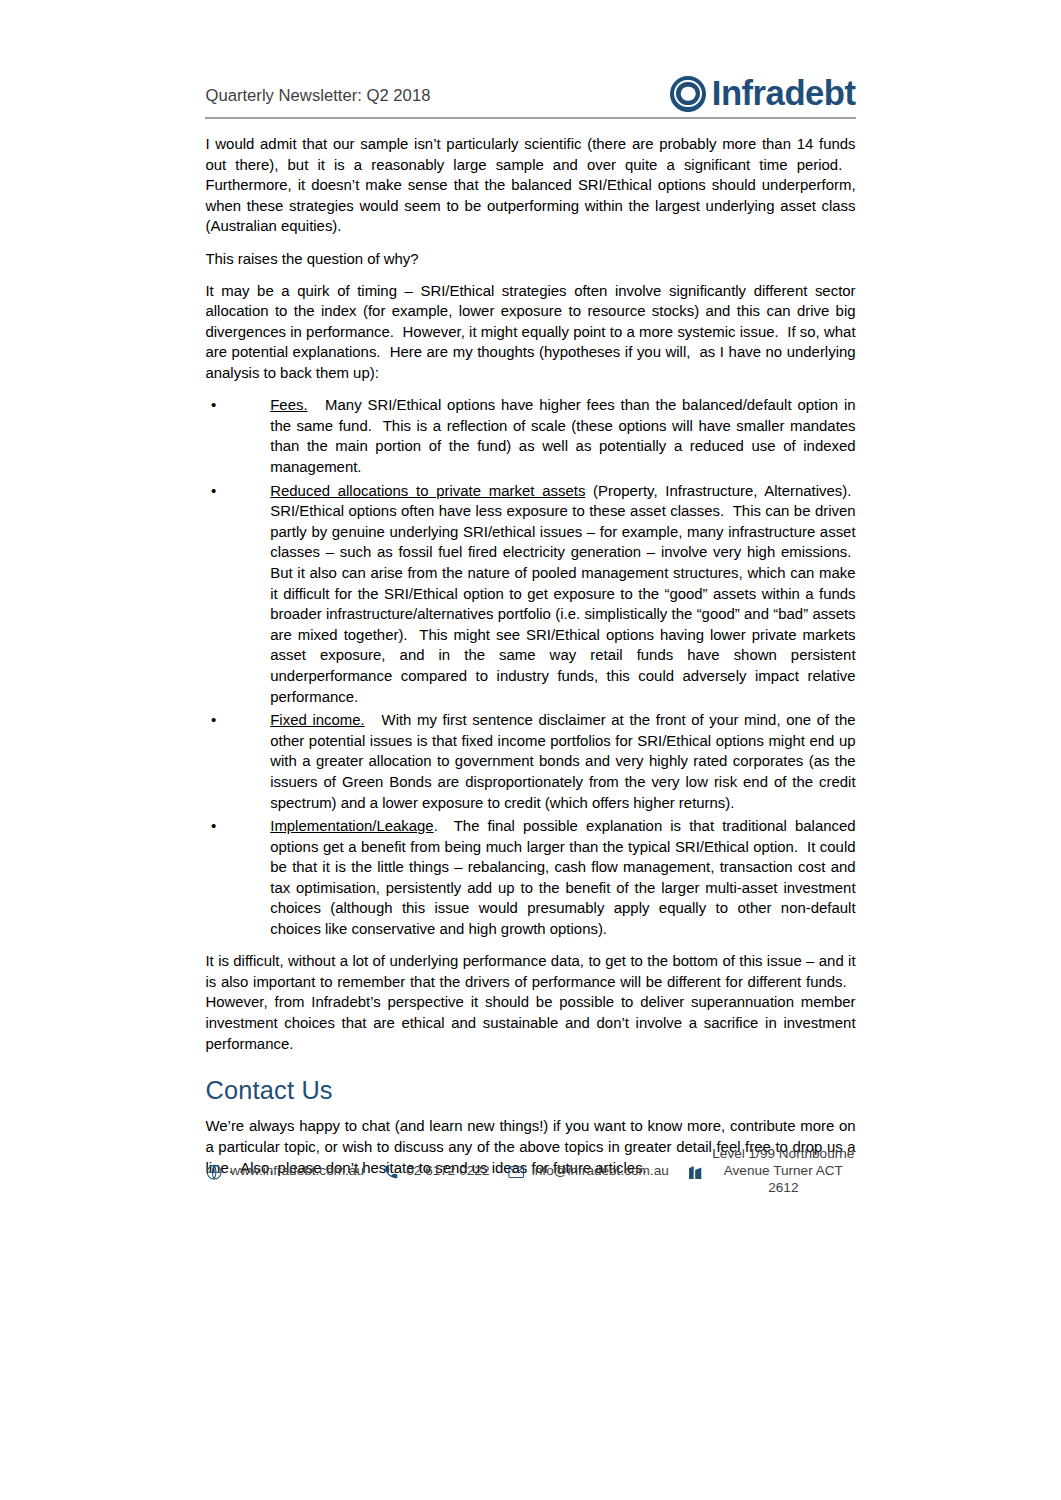Quarterly Newsletter: Q2 2018
Infradebt
I would admit that our sample isn’t particularly scientific (there are probably more than 14 funds out there), but it is a reasonably large sample and over quite a significant time period. Furthermore, it doesn’t make sense that the balanced SRI/Ethical options should underperform, when these strategies would seem to be outperforming within the largest underlying asset class (Australian equities).
This raises the question of why?
It may be a quirk of timing – SRI/Ethical strategies often involve significantly different sector allocation to the index (for example, lower exposure to resource stocks) and this can drive big divergences in performance. However, it might equally point to a more systemic issue. If so, what are potential explanations. Here are my thoughts (hypotheses if you will, as I have no underlying analysis to back them up):
Fees. Many SRI/Ethical options have higher fees than the balanced/default option in the same fund. This is a reflection of scale (these options will have smaller mandates than the main portion of the fund) as well as potentially a reduced use of indexed management.
Reduced allocations to private market assets (Property, Infrastructure, Alternatives). SRI/Ethical options often have less exposure to these asset classes. This can be driven partly by genuine underlying SRI/ethical issues – for example, many infrastructure asset classes – such as fossil fuel fired electricity generation – involve very high emissions. But it also can arise from the nature of pooled management structures, which can make it difficult for the SRI/Ethical option to get exposure to the “good” assets within a funds broader infrastructure/alternatives portfolio (i.e. simplistically the “good” and “bad” assets are mixed together). This might see SRI/Ethical options having lower private markets asset exposure, and in the same way retail funds have shown persistent underperformance compared to industry funds, this could adversely impact relative performance.
Fixed income. With my first sentence disclaimer at the front of your mind, one of the other potential issues is that fixed income portfolios for SRI/Ethical options might end up with a greater allocation to government bonds and very highly rated corporates (as the issuers of Green Bonds are disproportionately from the very low risk end of the credit spectrum) and a lower exposure to credit (which offers higher returns).
Implementation/Leakage. The final possible explanation is that traditional balanced options get a benefit from being much larger than the typical SRI/Ethical option. It could be that it is the little things – rebalancing, cash flow management, transaction cost and tax optimisation, persistently add up to the benefit of the larger multi-asset investment choices (although this issue would presumably apply equally to other non-default choices like conservative and high growth options).
It is difficult, without a lot of underlying performance data, to get to the bottom of this issue – and it is also important to remember that the drivers of performance will be different for different funds. However, from Infradebt’s perspective it should be possible to deliver superannuation member investment choices that are ethical and sustainable and don’t involve a sacrifice in investment performance.
Contact Us
We’re always happy to chat (and learn new things!) if you want to know more, contribute more on a particular topic, or wish to discuss any of the above topics in greater detail feel free to drop us a line. Also, please don’t hesitate to send us ideas for future articles.
www.infradebt.com.au
02 6172 0222
info@infradebt.com.au
Level 1/99 Northbourne
Avenue Turner ACT 2612